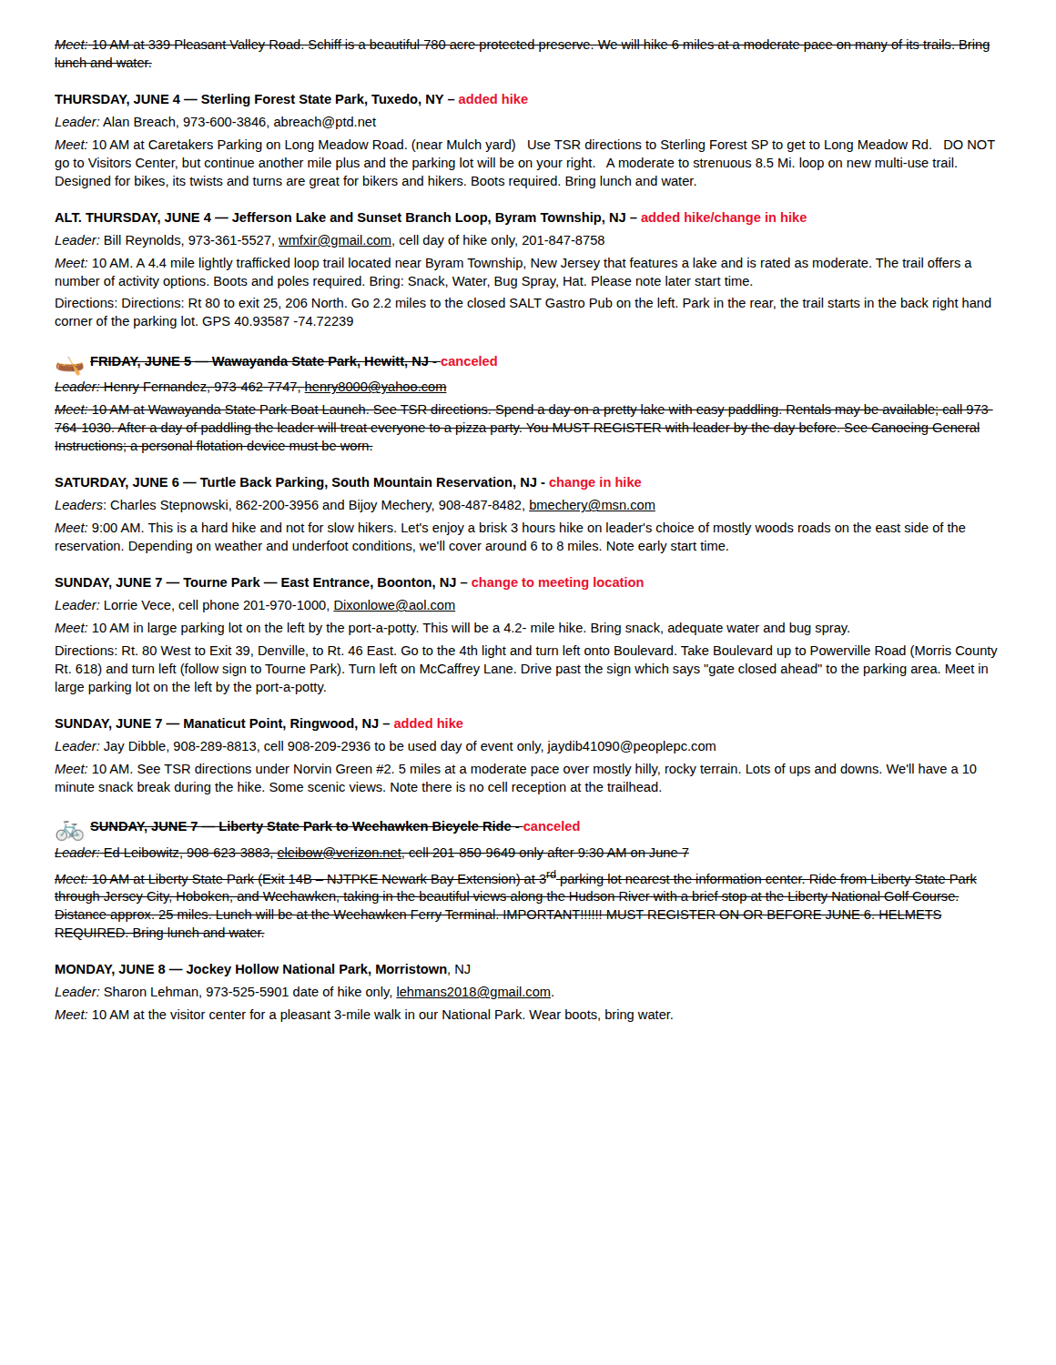Meet: 10 AM at 339 Pleasant Valley Road. Schiff is a beautiful 780 acre protected preserve. We will hike 6 miles at a moderate pace on many of its trails. Bring lunch and water.
THURSDAY, JUNE 4 — Sterling Forest State Park, Tuxedo, NY – added hike
Leader: Alan Breach, 973-600-3846, abreach@ptd.net
Meet: 10 AM at Caretakers Parking on Long Meadow Road. (near Mulch yard) Use TSR directions to Sterling Forest SP to get to Long Meadow Rd. DO NOT go to Visitors Center, but continue another mile plus and the parking lot will be on your right. A moderate to strenuous 8.5 Mi. loop on new multi-use trail. Designed for bikes, its twists and turns are great for bikers and hikers. Boots required. Bring lunch and water.
ALT. THURSDAY, JUNE 4 — Jefferson Lake and Sunset Branch Loop, Byram Township, NJ – added hike/change in hike
Leader: Bill Reynolds, 973-361-5527, wmfxir@gmail.com, cell day of hike only, 201-847-8758
Meet: 10 AM. A 4.4 mile lightly trafficked loop trail located near Byram Township, New Jersey that features a lake and is rated as moderate. The trail offers a number of activity options. Boots and poles required. Bring: Snack, Water, Bug Spray, Hat. Please note later start time.
Directions: Directions: Rt 80 to exit 25, 206 North. Go 2.2 miles to the closed SALT Gastro Pub on the left. Park in the rear, the trail starts in the back right hand corner of the parking lot. GPS 40.93587 -74.72239
🛶FRIDAY, JUNE 5 — Wawayanda State Park, Hewitt, NJ - canceled
Leader: Henry Fernandez, 973-462-7747, henry8000@yahoo.com
Meet: 10 AM at Wawayanda State Park Boat Launch. See TSR directions. Spend a day on a pretty lake with easy paddling. Rentals may be available; call 973-764-1030. After a day of paddling the leader will treat everyone to a pizza party. You MUST REGISTER with leader by the day before. See Canoeing General Instructions; a personal flotation device must be worn.
SATURDAY, JUNE 6 — Turtle Back Parking, South Mountain Reservation, NJ - change in hike
Leaders: Charles Stepnowski, 862-200-3956 and Bijoy Mechery, 908-487-8482, bmechery@msn.com
Meet: 9:00 AM. This is a hard hike and not for slow hikers. Let's enjoy a brisk 3 hours hike on leader's choice of mostly woods roads on the east side of the reservation. Depending on weather and underfoot conditions, we'll cover around 6 to 8 miles. Note early start time.
SUNDAY, JUNE 7 — Tourne Park — East Entrance, Boonton, NJ – change to meeting location
Leader: Lorrie Vece, cell phone 201-970-1000, Dixonlowe@aol.com
Meet: 10 AM in large parking lot on the left by the port-a-potty. This will be a 4.2- mile hike. Bring snack, adequate water and bug spray.
Directions: Rt. 80 West to Exit 39, Denville, to Rt. 46 East. Go to the 4th light and turn left onto Boulevard. Take Boulevard up to Powerville Road (Morris County Rt. 618) and turn left (follow sign to Tourne Park). Turn left on McCaffrey Lane. Drive past the sign which says "gate closed ahead" to the parking area. Meet in large parking lot on the left by the port-a-potty.
SUNDAY, JUNE 7 — Manaticut Point, Ringwood, NJ – added hike
Leader: Jay Dibble, 908-289-8813, cell 908-209-2936 to be used day of event only, jaydib41090@peoplepc.com
Meet: 10 AM. See TSR directions under Norvin Green #2. 5 miles at a moderate pace over mostly hilly, rocky terrain. Lots of ups and downs. We'll have a 10 minute snack break during the hike. Some scenic views. Note there is no cell reception at the trailhead.
🚲SUNDAY, JUNE 7 — Liberty State Park to Weehawken Bicycle Ride - canceled
Leader: Ed Leibowitz, 908-623-3883, eleibow@verizon.net, cell 201-850-9649 only after 9:30 AM on June 7
Meet: 10 AM at Liberty State Park (Exit 14B – NJTPKE Newark Bay Extension) at 3rd parking lot nearest the information center. Ride from Liberty State Park through Jersey City, Hoboken, and Weehawken, taking in the beautiful views along the Hudson River with a brief stop at the Liberty National Golf Course. Distance approx. 25 miles. Lunch will be at the Weehawken Ferry Terminal. IMPORTANT!!!!!! MUST REGISTER ON OR BEFORE JUNE 6. HELMETS REQUIRED. Bring lunch and water.
MONDAY, JUNE 8 — Jockey Hollow National Park, Morristown, NJ
Leader: Sharon Lehman, 973-525-5901 date of hike only, lehmans2018@gmail.com.
Meet: 10 AM at the visitor center for a pleasant 3-mile walk in our National Park. Wear boots, bring water.